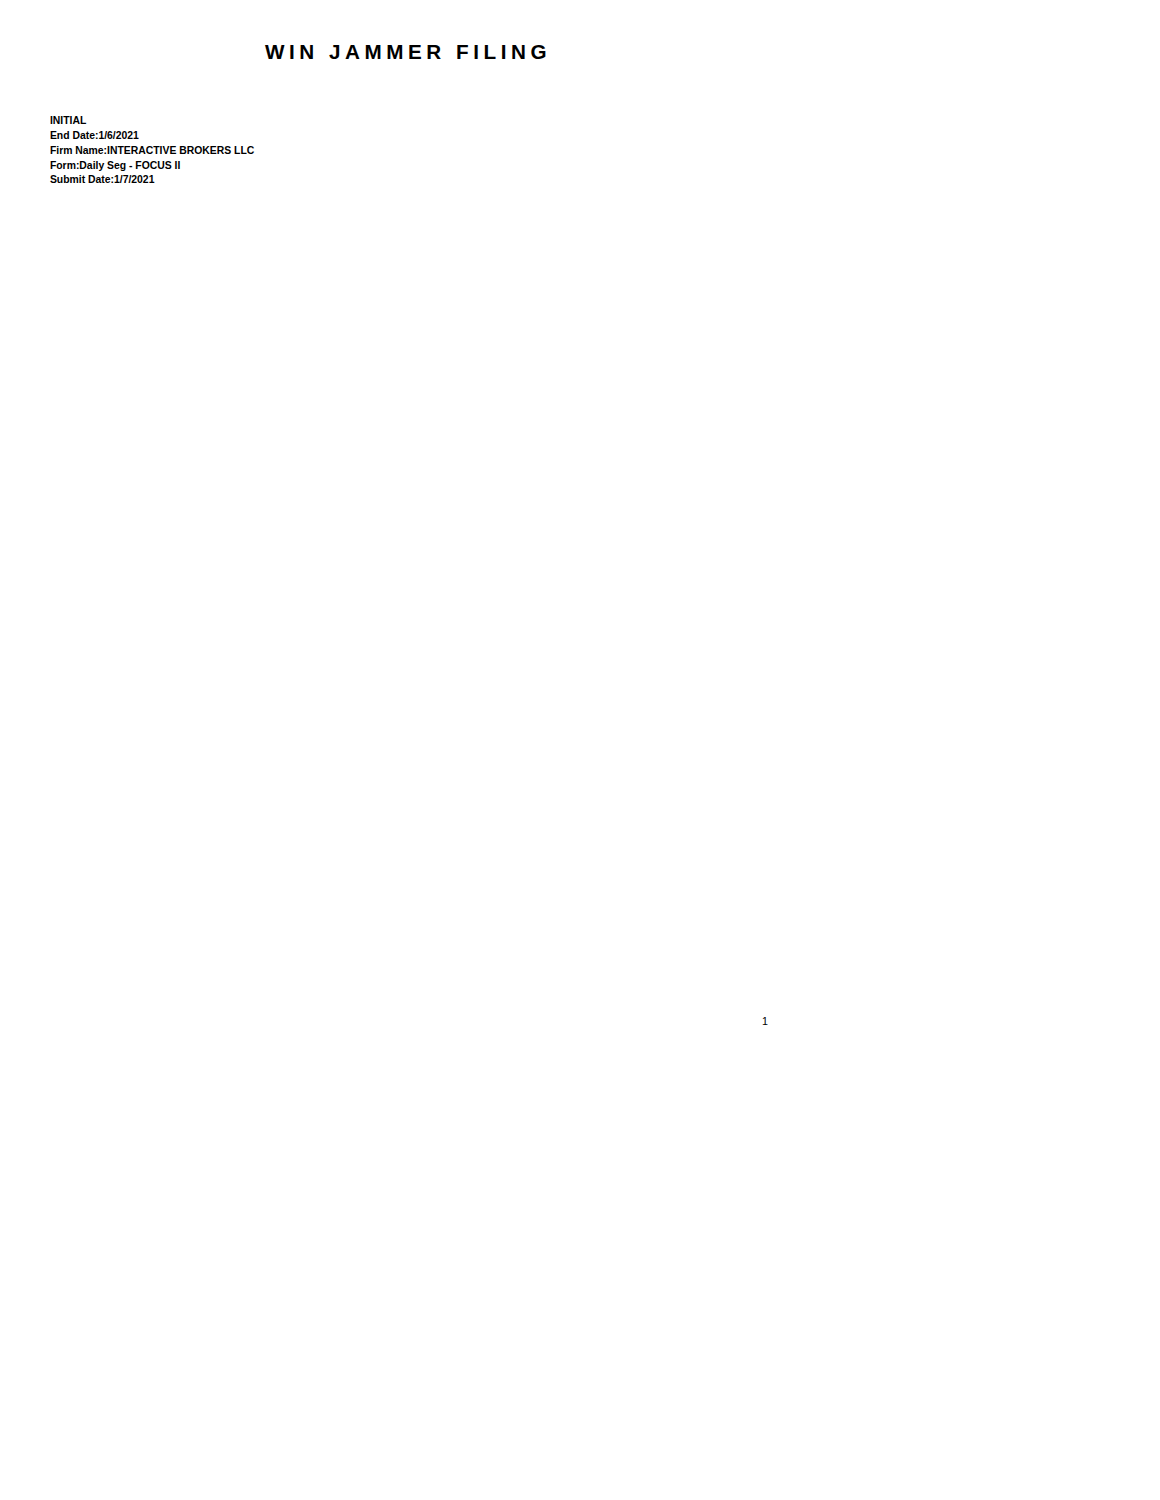WIN JAMMER FILING
INITIAL
End Date:1/6/2021
Firm Name:INTERACTIVE BROKERS LLC
Form:Daily Seg - FOCUS II
Submit Date:1/7/2021
1